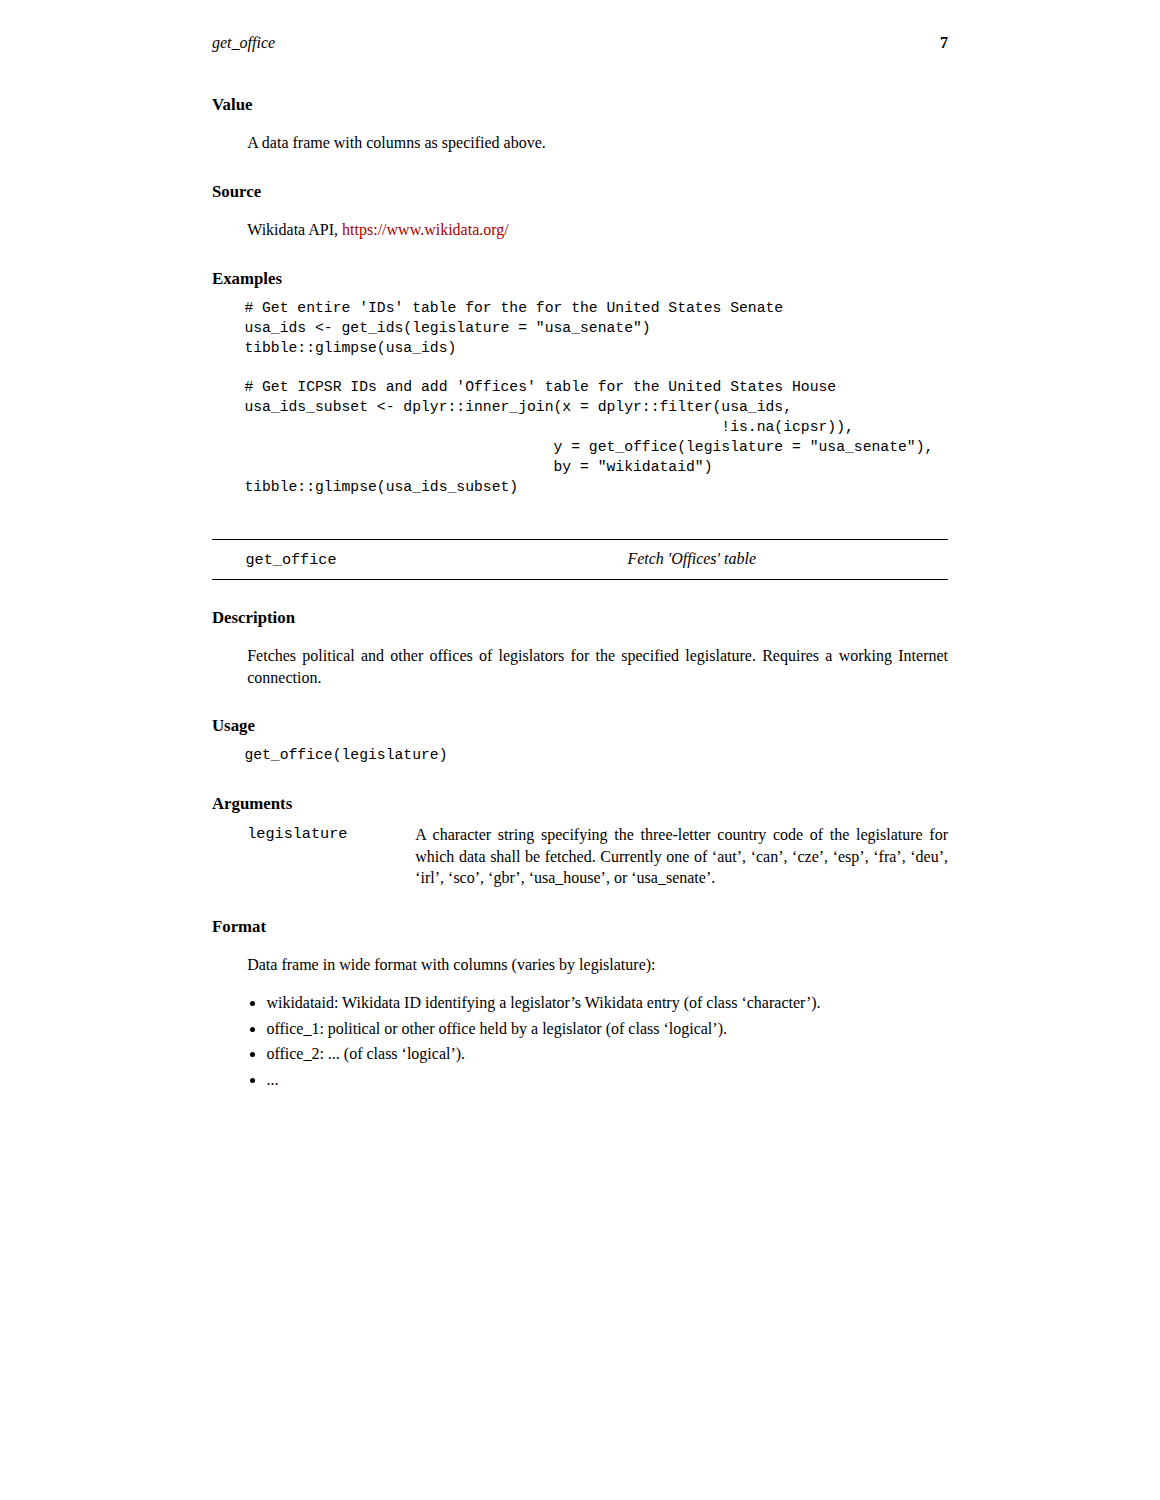get_office 7
Value
A data frame with columns as specified above.
Source
Wikidata API, https://www.wikidata.org/
Examples
# Get entire 'IDs' table for the for the United States Senate
usa_ids <- get_ids(legislature = "usa_senate")
tibble::glimpse(usa_ids)

# Get ICPSR IDs and add 'Offices' table for the United States House
usa_ids_subset <- dplyr::inner_join(x = dplyr::filter(usa_ids,
                                                      !is.na(icpsr)),
                                   y = get_office(legislature = "usa_senate"),
                                   by = "wikidataid")
tibble::glimpse(usa_ids_subset)
get_office Fetch 'Offices' table
Description
Fetches political and other offices of legislators for the specified legislature. Requires a working Internet connection.
Usage
get_office(legislature)
Arguments
legislature
A character string specifying the three-letter country code of the legislature for which data shall be fetched. Currently one of ‘aut’, ‘can’, ‘cze’, ‘esp’, ‘fra’, ‘deu’, ‘irl’, ‘sco’, ‘gbr’, ‘usa_house’, or ‘usa_senate’.
Format
Data frame in wide format with columns (varies by legislature):
wikidataid: Wikidata ID identifying a legislator’s Wikidata entry (of class ‘character’).
office_1: political or other office held by a legislator (of class ‘logical’).
office_2: ... (of class ‘logical’).
...